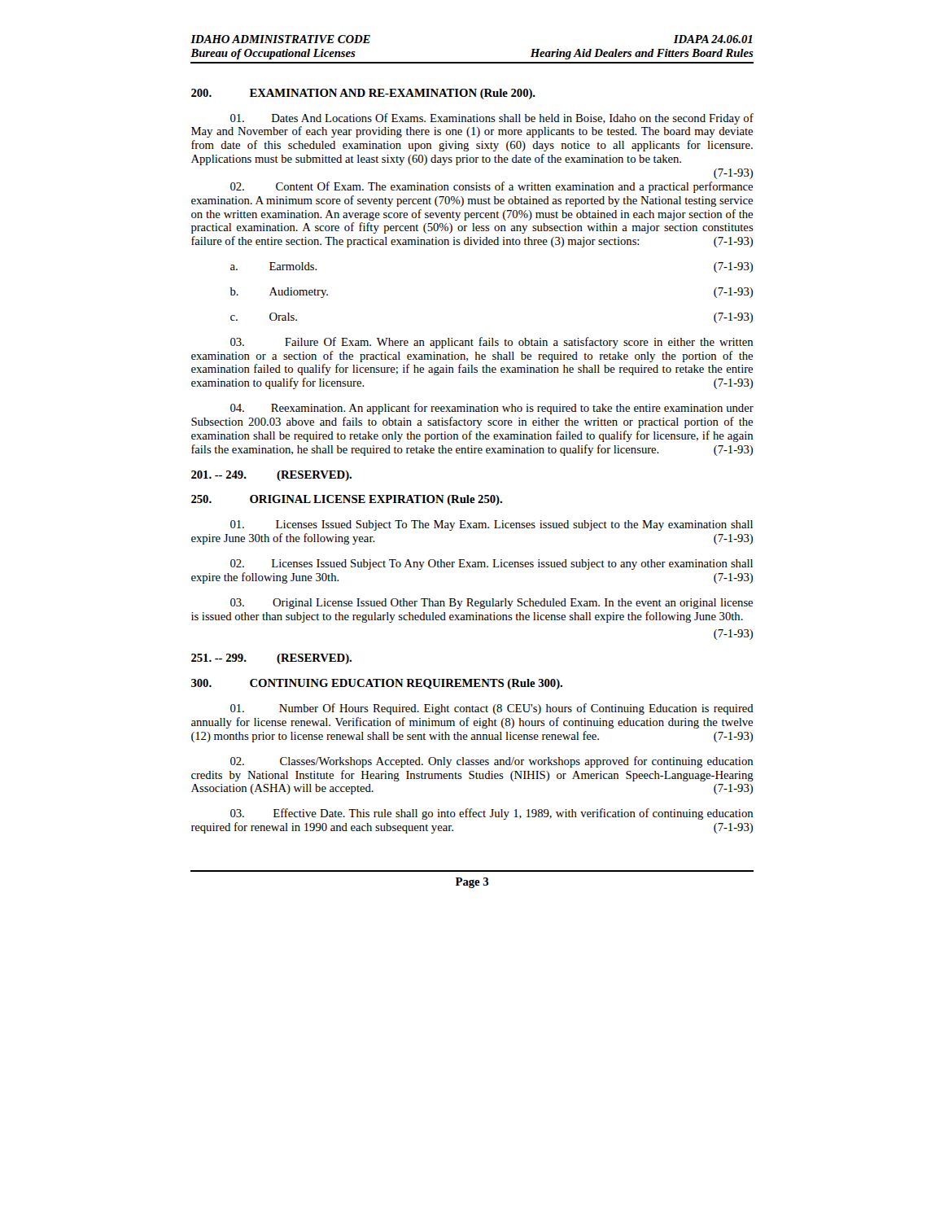IDAHO ADMINISTRATIVE CODE
Bureau of Occupational Licenses
IDAPA 24.06.01
Hearing Aid Dealers and Fitters Board Rules
200.
EXAMINATION AND RE-EXAMINATION (Rule 200).
01. Dates And Locations Of Exams. Examinations shall be held in Boise, Idaho on the second Friday of May and November of each year providing there is one (1) or more applicants to be tested. The board may deviate from date of this scheduled examination upon giving sixty (60) days notice to all applicants for licensure. Applications must be submitted at least sixty (60) days prior to the date of the examination to be taken.(7-1-93)
02. Content Of Exam. The examination consists of a written examination and a practical performance examination. A minimum score of seventy percent (70%) must be obtained as reported by the National testing service on the written examination. An average score of seventy percent (70%) must be obtained in each major section of the practical examination. A score of fifty percent (50%) or less on any subsection within a major section constitutes failure of the entire section. The practical examination is divided into three (3) major sections:(7-1-93)
a.
Earmolds.(7-1-93)
b.
Audiometry.(7-1-93)
c.
Orals.(7-1-93)
03. Failure Of Exam. Where an applicant fails to obtain a satisfactory score in either the written examination or a section of the practical examination, he shall be required to retake only the portion of the examination failed to qualify for licensure; if he again fails the examination he shall be required to retake the entire examination to qualify for licensure.(7-1-93)
04. Reexamination. An applicant for reexamination who is required to take the entire examination under Subsection 200.03 above and fails to obtain a satisfactory score in either the written or practical portion of the examination shall be required to retake only the portion of the examination failed to qualify for licensure, if he again fails the examination, he shall be required to retake the entire examination to qualify for licensure.(7-1-93)
201. -- 249.
(RESERVED).
250.
ORIGINAL LICENSE EXPIRATION (Rule 250).
01. Licenses Issued Subject To The May Exam. Licenses issued subject to the May examination shall expire June 30th of the following year.(7-1-93)
02. Licenses Issued Subject To Any Other Exam. Licenses issued subject to any other examination shall expire the following June 30th.(7-1-93)
03. Original License Issued Other Than By Regularly Scheduled Exam. In the event an original license is issued other than subject to the regularly scheduled examinations the license shall expire the following June 30th.
(7-1-93)
251. -- 299.
(RESERVED).
300.
CONTINUING EDUCATION REQUIREMENTS (Rule 300).
01. Number Of Hours Required. Eight contact (8 CEU's) hours of Continuing Education is required annually for license renewal. Verification of minimum of eight (8) hours of continuing education during the twelve (12) months prior to license renewal shall be sent with the annual license renewal fee.(7-1-93)
02. Classes/Workshops Accepted. Only classes and/or workshops approved for continuing education credits by National Institute for Hearing Instruments Studies (NIHIS) or American Speech-Language-Hearing Association (ASHA) will be accepted.(7-1-93)
03. Effective Date. This rule shall go into effect July 1, 1989, with verification of continuing education required for renewal in 1990 and each subsequent year.(7-1-93)
Page 3